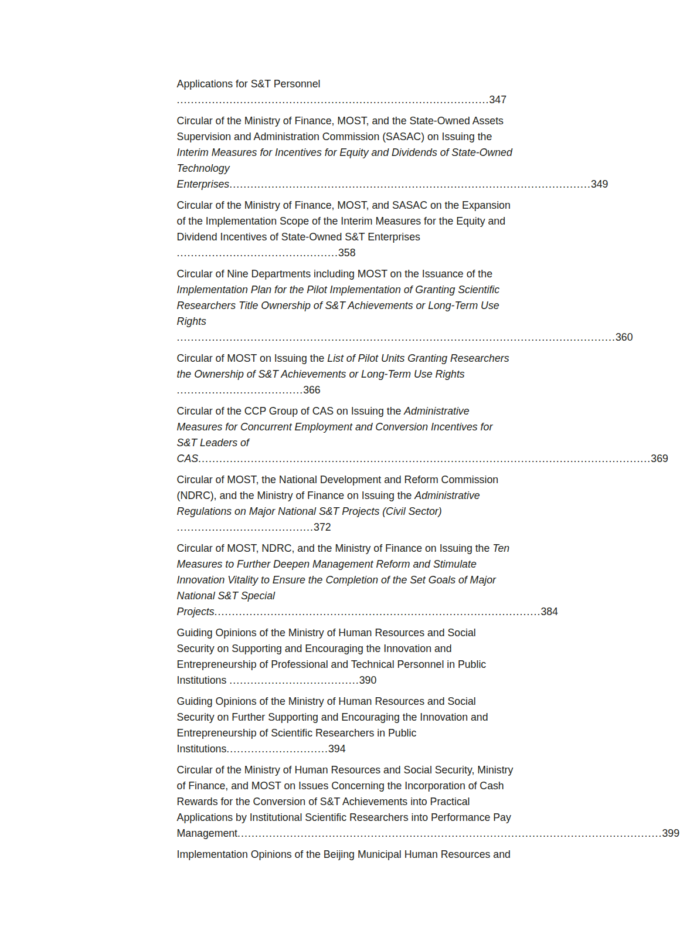Applications for S&T Personnel ......................................................................................... 347
Circular of the Ministry of Finance, MOST, and the State-Owned Assets Supervision and Administration Commission (SASAC) on Issuing the Interim Measures for Incentives for Equity and Dividends of State-Owned Technology Enterprises....................................................................................................... 349
Circular of the Ministry of Finance, MOST, and SASAC on the Expansion of the Implementation Scope of the Interim Measures for the Equity and Dividend Incentives of State-Owned S&T Enterprises .............................................. 358
Circular of Nine Departments including MOST on the Issuance of the Implementation Plan for the Pilot Implementation of Granting Scientific Researchers Title Ownership of S&T Achievements or Long-Term Use Rights ............................................................................................................................. 360
Circular of MOST on Issuing the List of Pilot Units Granting Researchers the Ownership of S&T Achievements or Long-Term Use Rights .................................... 366
Circular of the CCP Group of CAS on Issuing the Administrative Measures for Concurrent Employment and Conversion Incentives for S&T Leaders of CAS................................................................................................................................. 369
Circular of MOST, the National Development and Reform Commission (NDRC), and the Ministry of Finance on Issuing the Administrative Regulations on Major National S&T Projects (Civil Sector) ....................................... 372
Circular of MOST, NDRC, and the Ministry of Finance on Issuing the Ten Measures to Further Deepen Management Reform and Stimulate Innovation Vitality to Ensure the Completion of the Set Goals of Major National S&T Special Projects............................................................................................. 384
Guiding Opinions of the Ministry of Human Resources and Social Security on Supporting and Encouraging the Innovation and Entrepreneurship of Professional and Technical Personnel in Public Institutions ..................................... 390
Guiding Opinions of the Ministry of Human Resources and Social Security on Further Supporting and Encouraging the Innovation and Entrepreneurship of Scientific Researchers in Public Institutions............................. 394
Circular of the Ministry of Human Resources and Social Security, Ministry of Finance, and MOST on Issues Concerning the Incorporation of Cash Rewards for the Conversion of S&T Achievements into Practical Applications by Institutional Scientific Researchers into Performance Pay Management......................................................................................................................... 399
Implementation Opinions of the Beijing Municipal Human Resources and